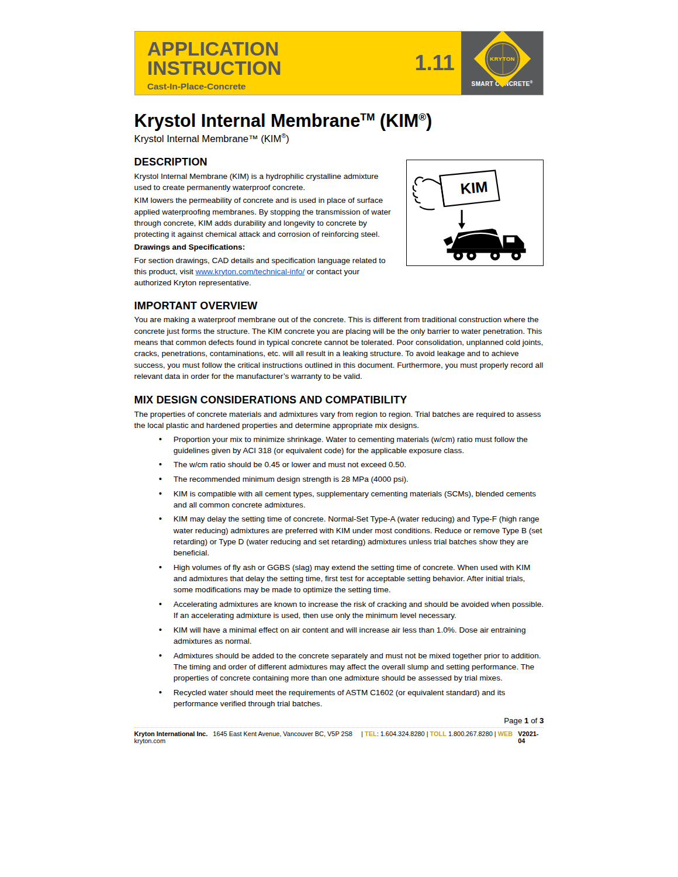APPLICATION INSTRUCTION
Cast-In-Place-Concrete
1.11
KRYTON
SMART CONCRETE®
Krystol Internal MembraneTM (KIM®)
Krystol Internal Membrane™ (KIM®)
KIM
DESCRIPTION
Krystol Internal Membrane (KIM) is a hydrophilic crystalline admixture used to create permanently waterproof concrete.
KIM lowers the permeability of concrete and is used in place of surface applied waterproofing membranes. By stopping the transmission of water through concrete, KIM adds durability and longevity to concrete by protecting it against chemical attack and corrosion of reinforcing steel.
Drawings and Specifications:
For section drawings, CAD details and specification language related to this product, visit www.kryton.com/technical-info/ or contact your authorized Kryton representative.
IMPORTANT OVERVIEW
You are making a waterproof membrane out of the concrete. This is different from traditional construction where the concrete just forms the structure. The KIM concrete you are placing will be the only barrier to water penetration. This means that common defects found in typical concrete cannot be tolerated. Poor consolidation, unplanned cold joints, cracks, penetrations, contaminations, etc. will all result in a leaking structure. To avoid leakage and to achieve success, you must follow the critical instructions outlined in this document. Furthermore, you must properly record all relevant data in order for the manufacturer’s warranty to be valid.
MIX DESIGN CONSIDERATIONS AND COMPATIBILITY
The properties of concrete materials and admixtures vary from region to region. Trial batches are required to assess the local plastic and hardened properties and determine appropriate mix designs.
Proportion your mix to minimize shrinkage. Water to cementing materials (w/cm) ratio must follow the guidelines given by ACI 318 (or equivalent code) for the applicable exposure class.
The w/cm ratio should be 0.45 or lower and must not exceed 0.50.
The recommended minimum design strength is 28 MPa (4000 psi).
KIM is compatible with all cement types, supplementary cementing materials (SCMs), blended cements and all common concrete admixtures.
KIM may delay the setting time of concrete. Normal-Set Type-A (water reducing) and Type-F (high range water reducing) admixtures are preferred with KIM under most conditions. Reduce or remove Type B (set retarding) or Type D (water reducing and set retarding) admixtures unless trial batches show they are beneficial.
High volumes of fly ash or GGBS (slag) may extend the setting time of concrete. When used with KIM and admixtures that delay the setting time, first test for acceptable setting behavior. After initial trials, some modifications may be made to optimize the setting time.
Accelerating admixtures are known to increase the risk of cracking and should be avoided when possible. If an accelerating admixture is used, then use only the minimum level necessary.
KIM will have a minimal effect on air content and will increase air less than 1.0%. Dose air entraining admixtures as normal.
Admixtures should be added to the concrete separately and must not be mixed together prior to addition. The timing and order of different admixtures may affect the overall slump and setting performance. The properties of concrete containing more than one admixture should be assessed by trial mixes.
Recycled water should meet the requirements of ASTM C1602 (or equivalent standard) and its performance verified through trial batches.
Page 1 of 3
Kryton International Inc. 1645 East Kent Avenue, Vancouver BC, V5P 2S8 | TEL: 1.604.324.8280 | TOLL 1.800.267.8280 | WEB kryton.com
V2021-04